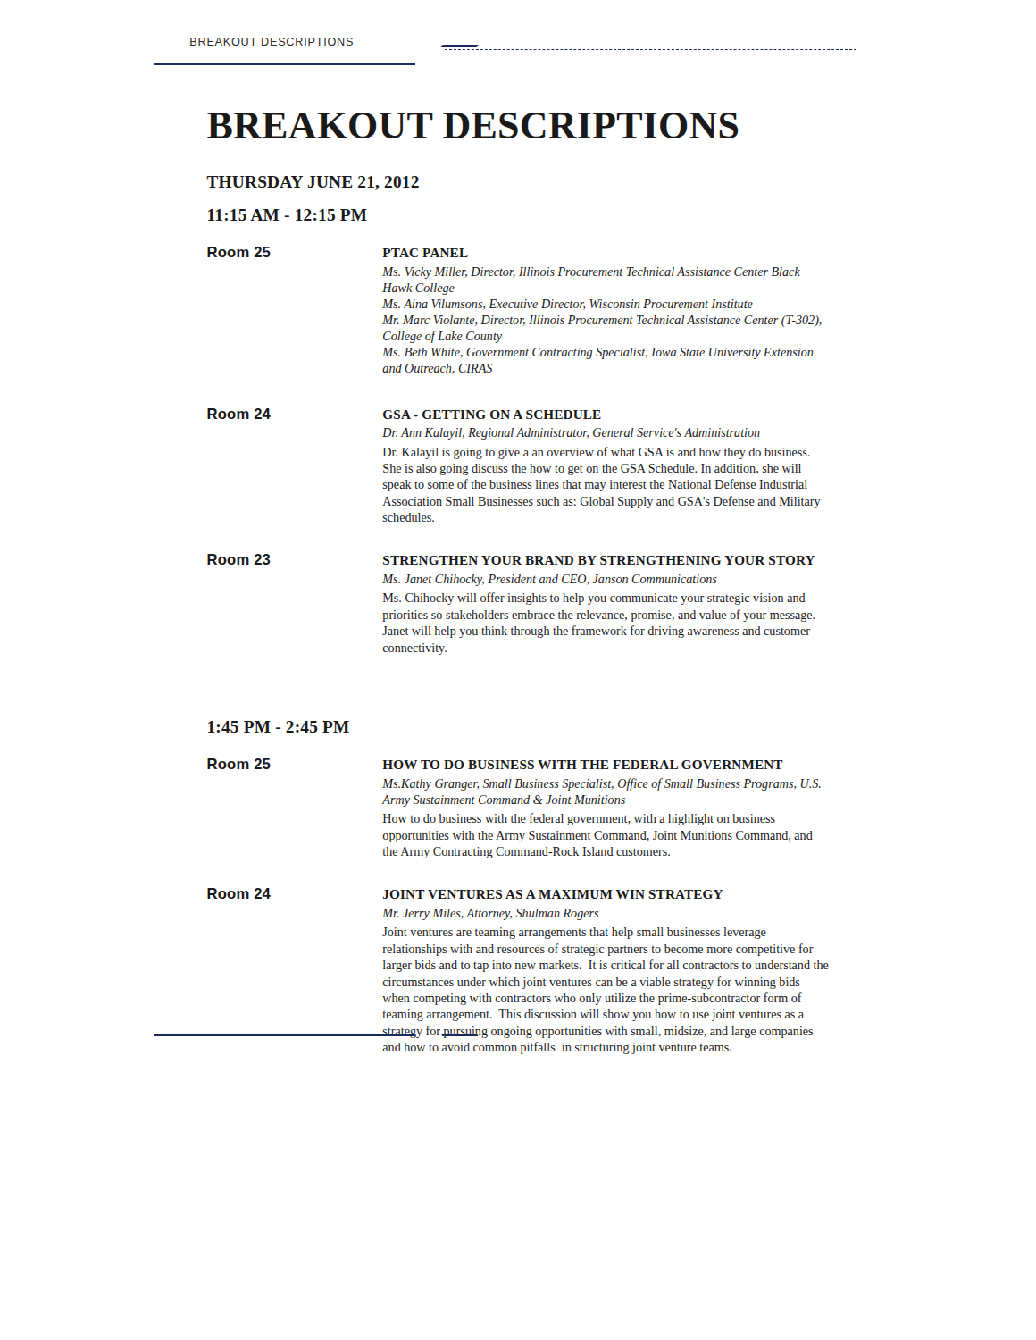Breakout Descriptions
BREAKOUT DESCRIPTIONS
THURSDAY JUNE 21, 2012
11:15 AM - 12:15 PM
| Room 25 | PTAC PANEL Ms. Vicky Miller, Director, Illinois Procurement Technical Assistance Center Black Hawk College Ms. Aina Vilumsons, Executive Director, Wisconsin Procurement Institute Mr. Marc Violante, Director, Illinois Procurement Technical Assistance Center (T-302), College of Lake County Ms. Beth White, Government Contracting Specialist, Iowa State University Extension and Outreach, CIRAS |
| Room 24 | GSA - GETTING ON A SCHEDULE Dr. Ann Kalayil, Regional Administrator, General Service's Administration Dr. Kalayil is going to give a an overview of what GSA is and how they do business. She is also going discuss the how to get on the GSA Schedule. In addition, she will speak to some of the business lines that may interest the National Defense Industrial Association Small Businesses such as: Global Supply and GSA's Defense and Military schedules. |
| Room 23 | STRENGTHEN YOUR BRAND BY STRENGTHENING YOUR STORY Ms. Janet Chihocky, President and CEO, Janson Communications Ms. Chihocky will offer insights to help you communicate your strategic vision and priorities so stakeholders embrace the relevance, promise, and value of your message. Janet will help you think through the framework for driving awareness and customer connectivity. |
1:45 PM - 2:45 PM
| Room 25 | HOW TO DO BUSINESS WITH THE FEDERAL GOVERNMENT Ms.Kathy Granger, Small Business Specialist, Office of Small Business Programs, U.S. Army Sustainment Command & Joint Munitions How to do business with the federal government, with a highlight on business opportunities with the Army Sustainment Command, Joint Munitions Command, and the Army Contracting Command-Rock Island customers. |
| Room 24 | JOINT VENTURES AS A MAXIMUM WIN STRATEGY Mr. Jerry Miles, Attorney, Shulman Rogers Joint ventures are teaming arrangements that help small businesses leverage relationships with and resources of strategic partners to become more competitive for larger bids and to tap into new markets. It is critical for all contractors to understand the circumstances under which joint ventures can be a viable strategy for winning bids when competing with contractors who only utilize the prime-subcontractor form of teaming arrangement. This discussion will show you how to use joint ventures as a strategy for pursuing ongoing opportunities with small, midsize, and large companies and how to avoid common pitfalls in structuring joint venture teams. |